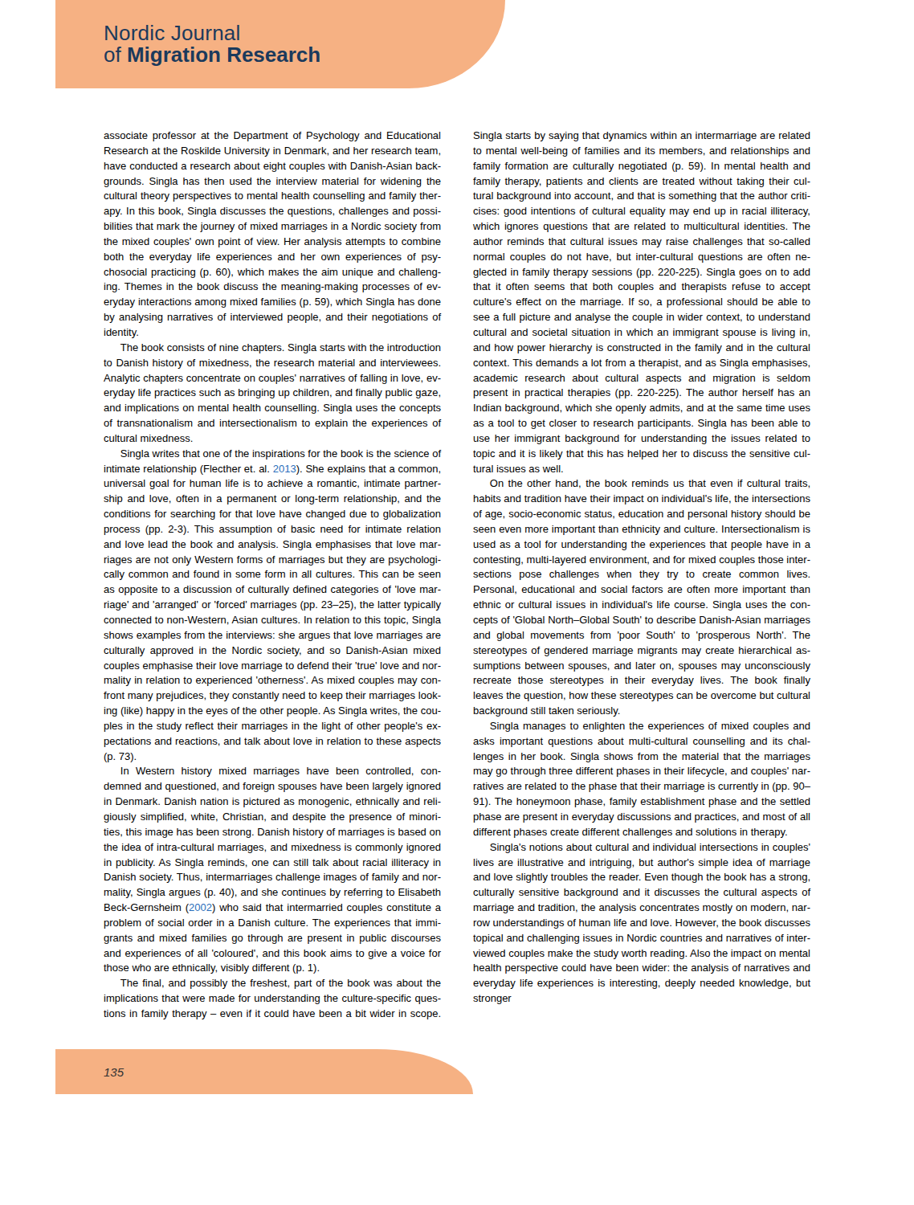Nordic Journal
of Migration Research
associate professor at the Department of Psychology and Educational Research at the Roskilde University in Denmark, and her research team, have conducted a research about eight couples with Danish-Asian backgrounds. Singla has then used the interview material for widening the cultural theory perspectives to mental health counselling and family therapy. In this book, Singla discusses the questions, challenges and possibilities that mark the journey of mixed marriages in a Nordic society from the mixed couples' own point of view. Her analysis attempts to combine both the everyday life experiences and her own experiences of psychosocial practicing (p. 60), which makes the aim unique and challenging. Themes in the book discuss the meaning-making processes of everyday interactions among mixed families (p. 59), which Singla has done by analysing narratives of interviewed people, and their negotiations of identity.
The book consists of nine chapters. Singla starts with the introduction to Danish history of mixedness, the research material and interviewees. Analytic chapters concentrate on couples' narratives of falling in love, everyday life practices such as bringing up children, and finally public gaze, and implications on mental health counselling. Singla uses the concepts of transnationalism and intersectionalism to explain the experiences of cultural mixedness.
Singla writes that one of the inspirations for the book is the science of intimate relationship (Flecther et. al. 2013). She explains that a common, universal goal for human life is to achieve a romantic, intimate partnership and love, often in a permanent or long-term relationship, and the conditions for searching for that love have changed due to globalization process (pp. 2-3). This assumption of basic need for intimate relation and love lead the book and analysis. Singla emphasises that love marriages are not only Western forms of marriages but they are psychologically common and found in some form in all cultures. This can be seen as opposite to a discussion of culturally defined categories of 'love marriage' and 'arranged' or 'forced' marriages (pp. 23–25), the latter typically connected to non-Western, Asian cultures. In relation to this topic, Singla shows examples from the interviews: she argues that love marriages are culturally approved in the Nordic society, and so Danish-Asian mixed couples emphasise their love marriage to defend their 'true' love and normality in relation to experienced 'otherness'. As mixed couples may confront many prejudices, they constantly need to keep their marriages looking (like) happy in the eyes of the other people. As Singla writes, the couples in the study reflect their marriages in the light of other people's expectations and reactions, and talk about love in relation to these aspects (p. 73).
In Western history mixed marriages have been controlled, condemned and questioned, and foreign spouses have been largely ignored in Denmark. Danish nation is pictured as monogenic, ethnically and religiously simplified, white, Christian, and despite the presence of minorities, this image has been strong. Danish history of marriages is based on the idea of intra-cultural marriages, and mixedness is commonly ignored in publicity. As Singla reminds, one can still talk about racial illiteracy in Danish society. Thus, intermarriages challenge images of family and normality, Singla argues (p. 40), and she continues by referring to Elisabeth Beck-Gernsheim (2002) who said that intermarried couples constitute a problem of social order in a Danish culture. The experiences that immigrants and mixed families go through are present in public discourses and experiences of all 'coloured', and this book aims to give a voice for those who are ethnically, visibly different (p. 1).
The final, and possibly the freshest, part of the book was about the implications that were made for understanding the culture-specific questions in family therapy – even if it could have been a bit wider in scope. Singla starts by saying that dynamics within an intermarriage are related to mental well-being of families and its members, and relationships and family formation are culturally negotiated (p. 59). In mental health and family therapy, patients and clients are treated without taking their cultural background into account, and that is something that the author criticises: good intentions of cultural equality may end up in racial illiteracy, which ignores questions that are related to multicultural identities. The author reminds that cultural issues may raise challenges that so-called normal couples do not have, but inter-cultural questions are often neglected in family therapy sessions (pp. 220-225). Singla goes on to add that it often seems that both couples and therapists refuse to accept culture's effect on the marriage. If so, a professional should be able to see a full picture and analyse the couple in wider context, to understand cultural and societal situation in which an immigrant spouse is living in, and how power hierarchy is constructed in the family and in the cultural context. This demands a lot from a therapist, and as Singla emphasises, academic research about cultural aspects and migration is seldom present in practical therapies (pp. 220-225). The author herself has an Indian background, which she openly admits, and at the same time uses as a tool to get closer to research participants. Singla has been able to use her immigrant background for understanding the issues related to topic and it is likely that this has helped her to discuss the sensitive cultural issues as well.
On the other hand, the book reminds us that even if cultural traits, habits and tradition have their impact on individual's life, the intersections of age, socio-economic status, education and personal history should be seen even more important than ethnicity and culture. Intersectionalism is used as a tool for understanding the experiences that people have in a contesting, multi-layered environment, and for mixed couples those intersections pose challenges when they try to create common lives. Personal, educational and social factors are often more important than ethnic or cultural issues in individual's life course. Singla uses the concepts of 'Global North–Global South' to describe Danish-Asian marriages and global movements from 'poor South' to 'prosperous North'. The stereotypes of gendered marriage migrants may create hierarchical assumptions between spouses, and later on, spouses may unconsciously recreate those stereotypes in their everyday lives. The book finally leaves the question, how these stereotypes can be overcome but cultural background still taken seriously.
Singla manages to enlighten the experiences of mixed couples and asks important questions about multi-cultural counselling and its challenges in her book. Singla shows from the material that the marriages may go through three different phases in their lifecycle, and couples' narratives are related to the phase that their marriage is currently in (pp. 90–91). The honeymoon phase, family establishment phase and the settled phase are present in everyday discussions and practices, and most of all different phases create different challenges and solutions in therapy.
Singla's notions about cultural and individual intersections in couples' lives are illustrative and intriguing, but author's simple idea of marriage and love slightly troubles the reader. Even though the book has a strong, culturally sensitive background and it discusses the cultural aspects of marriage and tradition, the analysis concentrates mostly on modern, narrow understandings of human life and love. However, the book discusses topical and challenging issues in Nordic countries and narratives of interviewed couples make the study worth reading. Also the impact on mental health perspective could have been wider: the analysis of narratives and everyday life experiences is interesting, deeply needed knowledge, but stronger
135